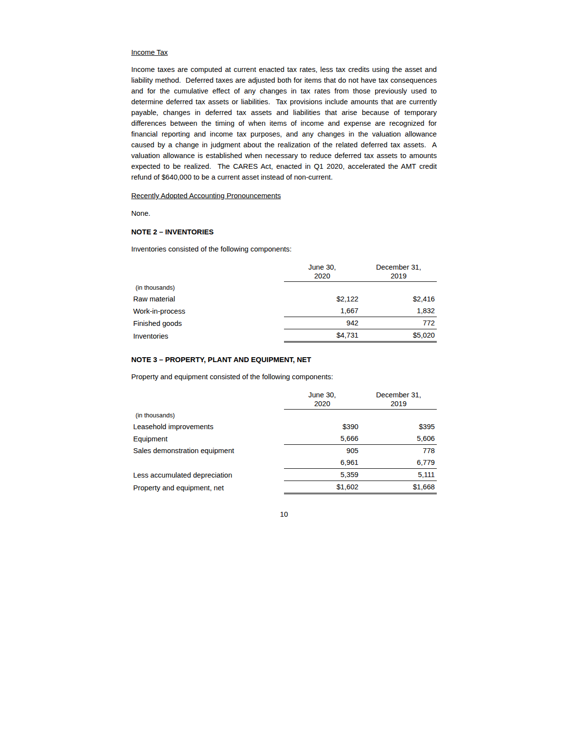Income Tax
Income taxes are computed at current enacted tax rates, less tax credits using the asset and liability method. Deferred taxes are adjusted both for items that do not have tax consequences and for the cumulative effect of any changes in tax rates from those previously used to determine deferred tax assets or liabilities. Tax provisions include amounts that are currently payable, changes in deferred tax assets and liabilities that arise because of temporary differences between the timing of when items of income and expense are recognized for financial reporting and income tax purposes, and any changes in the valuation allowance caused by a change in judgment about the realization of the related deferred tax assets. A valuation allowance is established when necessary to reduce deferred tax assets to amounts expected to be realized. The CARES Act, enacted in Q1 2020, accelerated the AMT credit refund of $640,000 to be a current asset instead of non-current.
Recently Adopted Accounting Pronouncements
None.
NOTE 2 – INVENTORIES
Inventories consisted of the following components:
| | | June 30, 2020 | December 31, 2019 |
| (in thousands) | | | |
| Raw material | | $2,122 | $2,416 |
| Work-in-process | | 1,667 | 1,832 |
| Finished goods | | 942 | 772 |
| Inventories | | $4,731 | $5,020 |
NOTE 3 – PROPERTY, PLANT AND EQUIPMENT, NET
Property and equipment consisted of the following components:
| | | June 30, 2020 | December 31, 2019 |
| (in thousands) | | | |
| Leasehold improvements | | $390 | $395 |
| Equipment | | 5,666 | 5,606 |
| Sales demonstration equipment | | 905 | 778 |
| | | 6,961 | 6,779 |
| Less accumulated depreciation | | 5,359 | 5,111 |
| Property and equipment, net | | $1,602 | $1,668 |
10